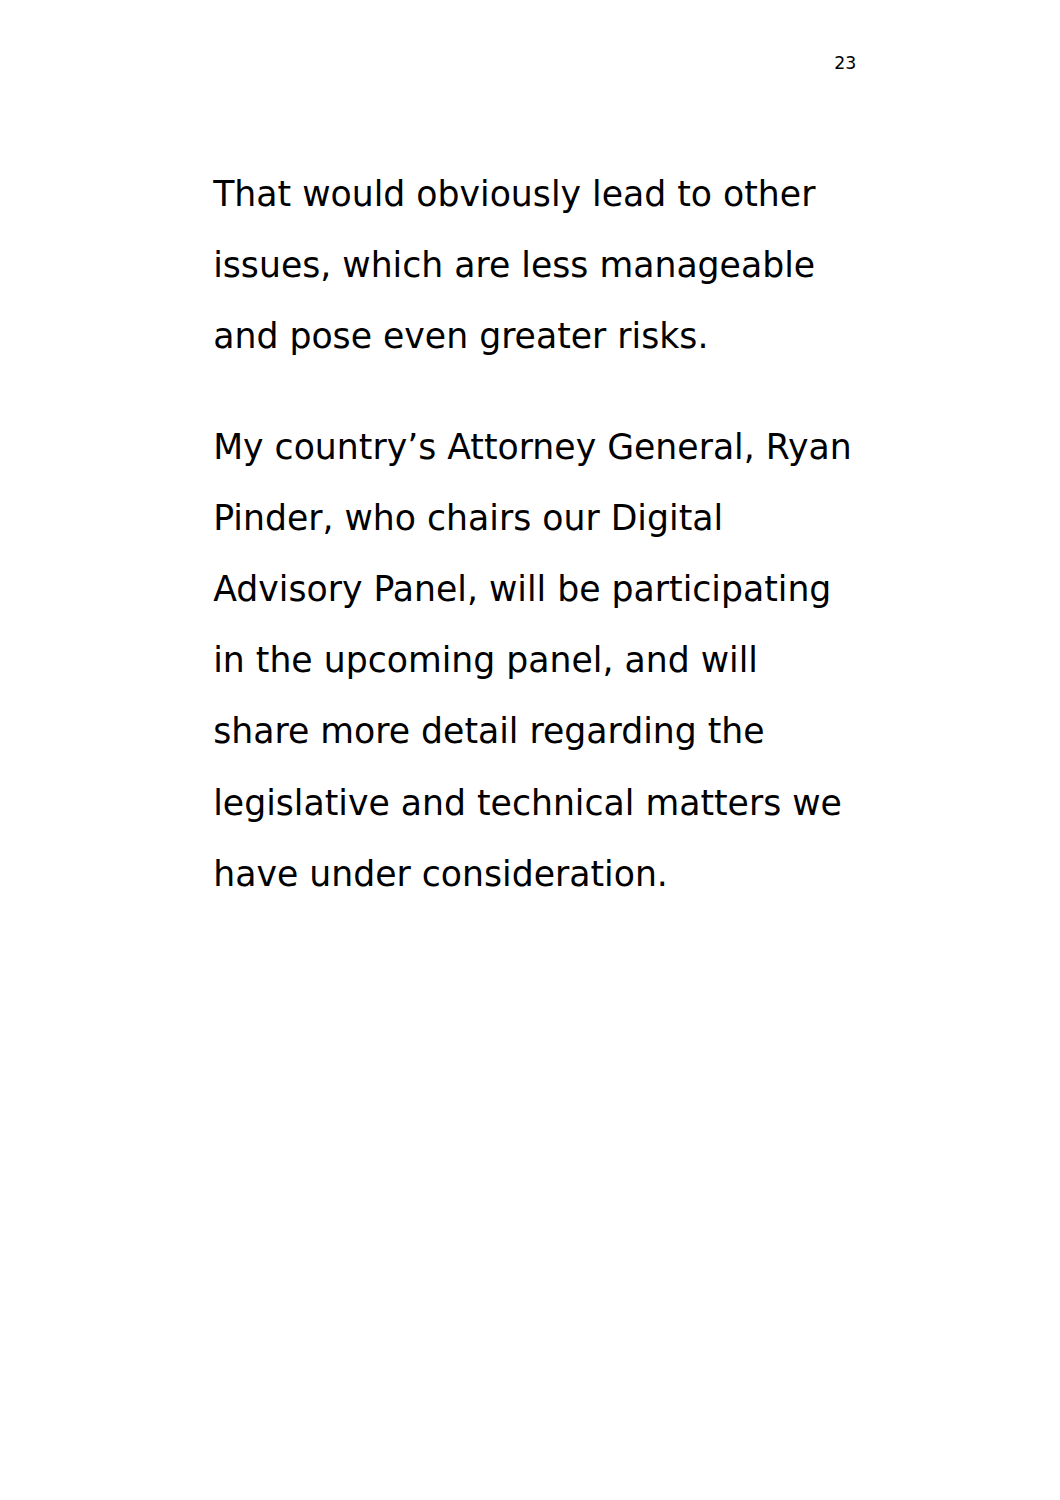23
That would obviously lead to other issues, which are less manageable and pose even greater risks.
My country’s Attorney General, Ryan Pinder, who chairs our Digital Advisory Panel, will be participating in the upcoming panel, and will share more detail regarding the legislative and technical matters we have under consideration.